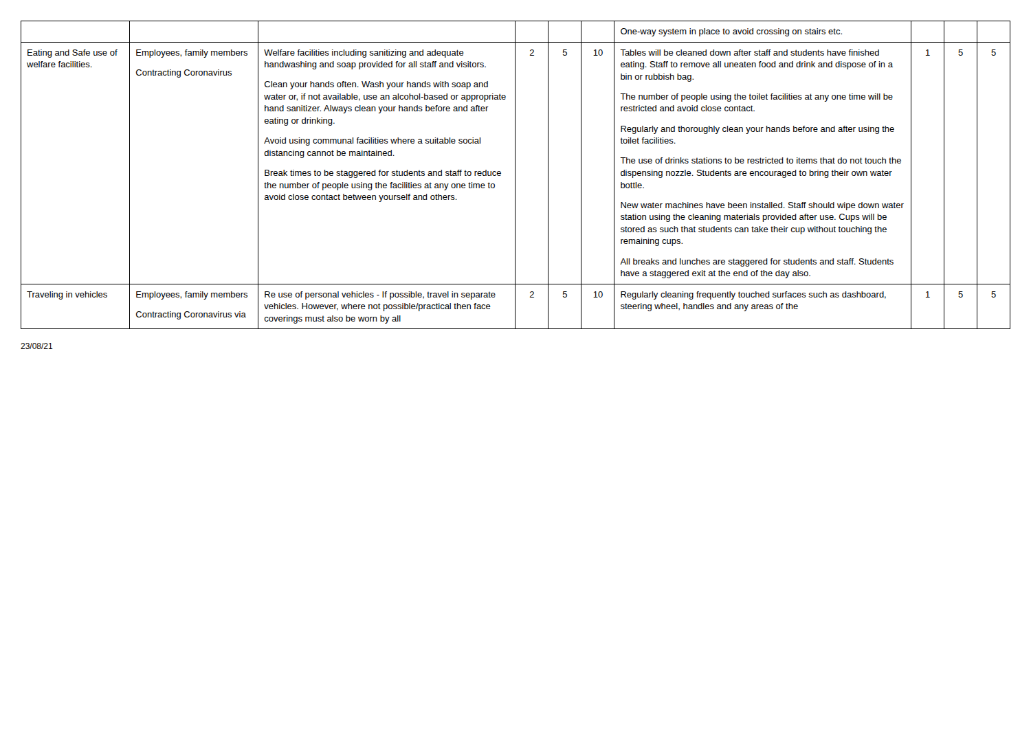| | | | | | | One-way system in place to avoid crossing on stairs etc. | | | |
| Eating and Safe use of welfare facilities. | Employees, family members Contracting Coronavirus | Welfare facilities including sanitizing and adequate handwashing and soap provided for all staff and visitors. Clean your hands often. Wash your hands with soap and water or, if not available, use an alcohol-based or appropriate hand sanitizer. Always clean your hands before and after eating or drinking. Avoid using communal facilities where a suitable social distancing cannot be maintained. Break times to be staggered for students and staff to reduce the number of people using the facilities at any one time to avoid close contact between yourself and others. | 2 | 5 | 10 | Tables will be cleaned down after staff and students have finished eating. Staff to remove all uneaten food and drink and dispose of in a bin or rubbish bag. The number of people using the toilet facilities at any one time will be restricted and avoid close contact. Regularly and thoroughly clean your hands before and after using the toilet facilities. The use of drinks stations to be restricted to items that do not touch the dispensing nozzle. Students are encouraged to bring their own water bottle. New water machines have been installed. Staff should wipe down water station using the cleaning materials provided after use. Cups will be stored as such that students can take their cup without touching the remaining cups. All breaks and lunches are staggered for students and staff. Students have a staggered exit at the end of the day also. | 1 | 5 | 5 |
| Traveling in vehicles | Employees, family members Contracting Coronavirus via | Re use of personal vehicles - If possible, travel in separate vehicles. However, where not possible/practical then face coverings must also be worn by all | 2 | 5 | 10 | Regularly cleaning frequently touched surfaces such as dashboard, steering wheel, handles and any areas of the | 1 | 5 | 5 |
23/08/21